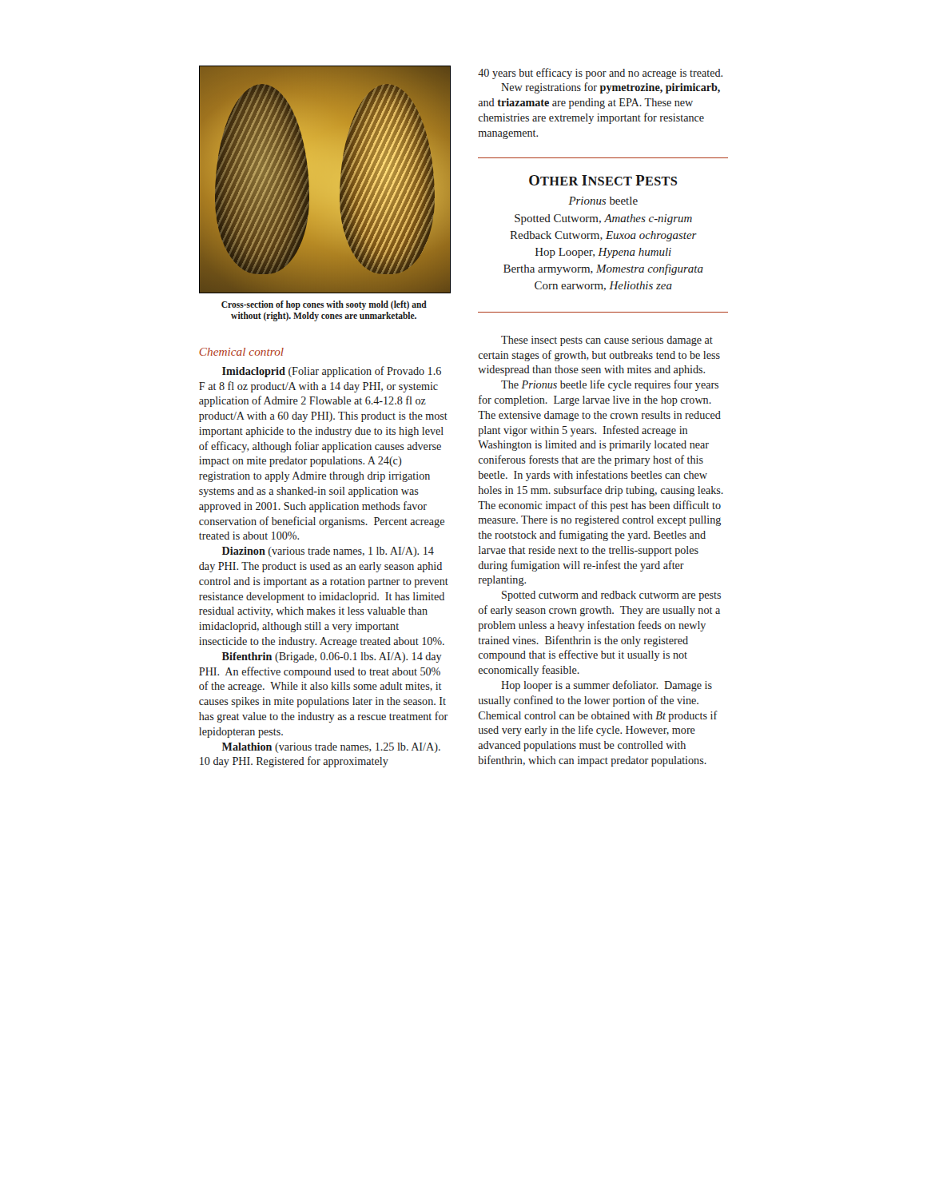Cross-section of hop cones with sooty mold (left) and
without (right). Moldy cones are unmarketable.
Chemical control
Imidacloprid (Foliar application of Provado 1.6 F at 8 fl oz product/A with a 14 day PHI, or systemic application of Admire 2 Flowable at 6.4-12.8 fl oz product/A with a 60 day PHI). This product is the most important aphicide to the industry due to its high level of efficacy, although foliar application causes adverse impact on mite predator populations. A 24(c) registration to apply Admire through drip irrigation systems and as a shanked-in soil application was approved in 2001. Such application methods favor conservation of beneficial organisms. Percent acreage treated is about 100%.
Diazinon (various trade names, 1 lb. AI/A). 14 day PHI. The product is used as an early season aphid control and is important as a rotation partner to prevent resistance development to imidacloprid. It has limited residual activity, which makes it less valuable than imidacloprid, although still a very important insecticide to the industry. Acreage treated about 10%.
Bifenthrin (Brigade, 0.06-0.1 lbs. AI/A). 14 day PHI. An effective compound used to treat about 50% of the acreage. While it also kills some adult mites, it causes spikes in mite populations later in the season. It has great value to the industry as a rescue treatment for lepidopteran pests.
Malathion (various trade names, 1.25 lb. AI/A). 10 day PHI. Registered for approximately
40 years but efficacy is poor and no acreage is treated.
New registrations for pymetrozine, pirimicarb, and triazamate are pending at EPA. These new chemistries are extremely important for resistance management.
OTHER INSECT PESTS
Prionus beetle
Spotted Cutworm, Amathes c-nigrum
Redback Cutworm, Euxoa ochrogaster
Hop Looper, Hypena humuli
Bertha armyworm, Momestra configurata
Corn earworm, Heliothis zea
These insect pests can cause serious damage at certain stages of growth, but outbreaks tend to be less widespread than those seen with mites and aphids.
The Prionus beetle life cycle requires four years for completion. Large larvae live in the hop crown. The extensive damage to the crown results in reduced plant vigor within 5 years. Infested acreage in Washington is limited and is primarily located near coniferous forests that are the primary host of this beetle. In yards with infestations beetles can chew holes in 15 mm. subsurface drip tubing, causing leaks. The economic impact of this pest has been difficult to measure. There is no registered control except pulling the rootstock and fumigating the yard. Beetles and larvae that reside next to the trellis-support poles during fumigation will re-infest the yard after replanting.
Spotted cutworm and redback cutworm are pests of early season crown growth. They are usually not a problem unless a heavy infestation feeds on newly trained vines. Bifenthrin is the only registered compound that is effective but it usually is not economically feasible.
Hop looper is a summer defoliator. Damage is usually confined to the lower portion of the vine. Chemical control can be obtained with Bt products if used very early in the life cycle. However, more advanced populations must be controlled with bifenthrin, which can impact predator populations.